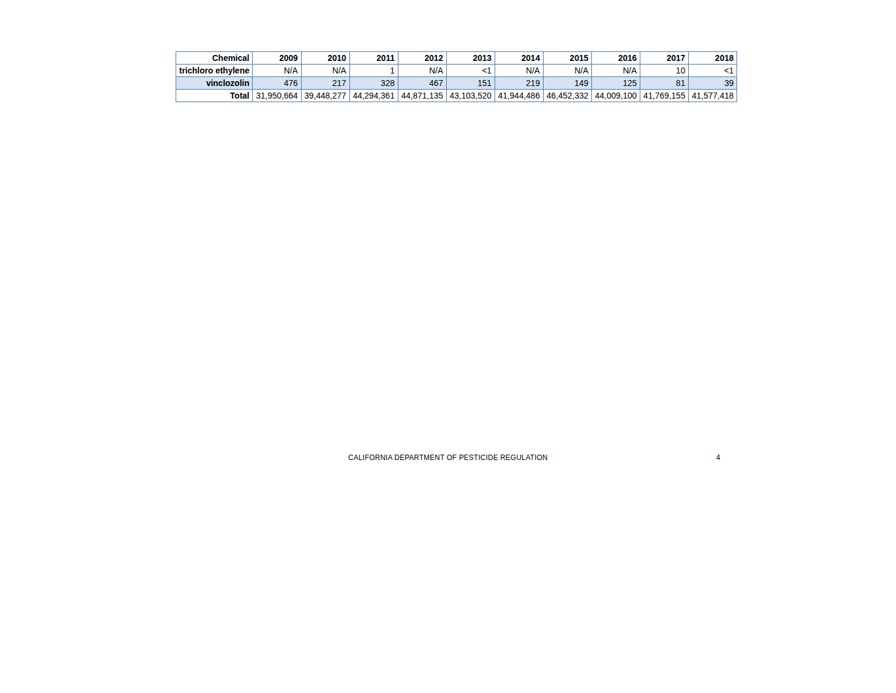| Chemical | 2009 | 2010 | 2011 | 2012 | 2013 | 2014 | 2015 | 2016 | 2017 | 2018 |
| --- | --- | --- | --- | --- | --- | --- | --- | --- | --- | --- |
| trichloro ethylene | N/A | N/A | 1 | N/A | <1 | N/A | N/A | N/A | 10 | <1 |
| vinclozolin | 476 | 217 | 328 | 467 | 151 | 219 | 149 | 125 | 81 | 39 |
| Total | 31,950,664 | 39,448,277 | 44,294,361 | 44,871,135 | 43,103,520 | 41,944,486 | 46,452,332 | 44,009,100 | 41,769,155 | 41,577,418 |
CALIFORNIA DEPARTMENT OF PESTICIDE REGULATION
4